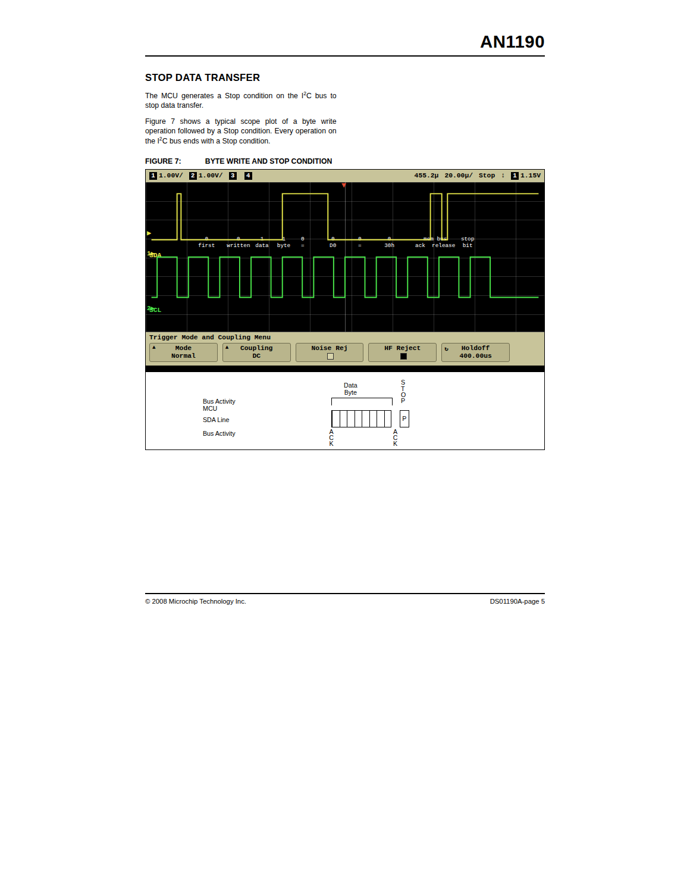AN1190
STOP DATA TRANSFER
The MCU generates a Stop condition on the I2C bus to stop data transfer.
Figure 7 shows a typical scope plot of a byte write operation followed by a Stop condition. Every operation on the I2C bus ends with a Stop condition.
FIGURE 7: BYTE WRITE AND STOP CONDITION
11.00V/ 21.00V/ 3 4 455.2µ 20.00µ/ Stop ↕ 11.15V
▼
▶
1▶
SDA
2▶
SCL
0
first
0
written
1
data
1
byte
0
=
0
D0
0
=
0
30h
mem bus
ack release
stop
bit
Trigger Mode and Coupling Menu
▲Mode
Normal
▲Coupling
DC
Noise Rej
HF Reject
↻Holdoff
400.00us
Bus Activity
MCU
SDA Line
Bus Activity
Data
Byte
S
T
O
P
P
A
C
K
A
C
K
© 2008 Microchip Technology Inc.
DS01190A-page 5